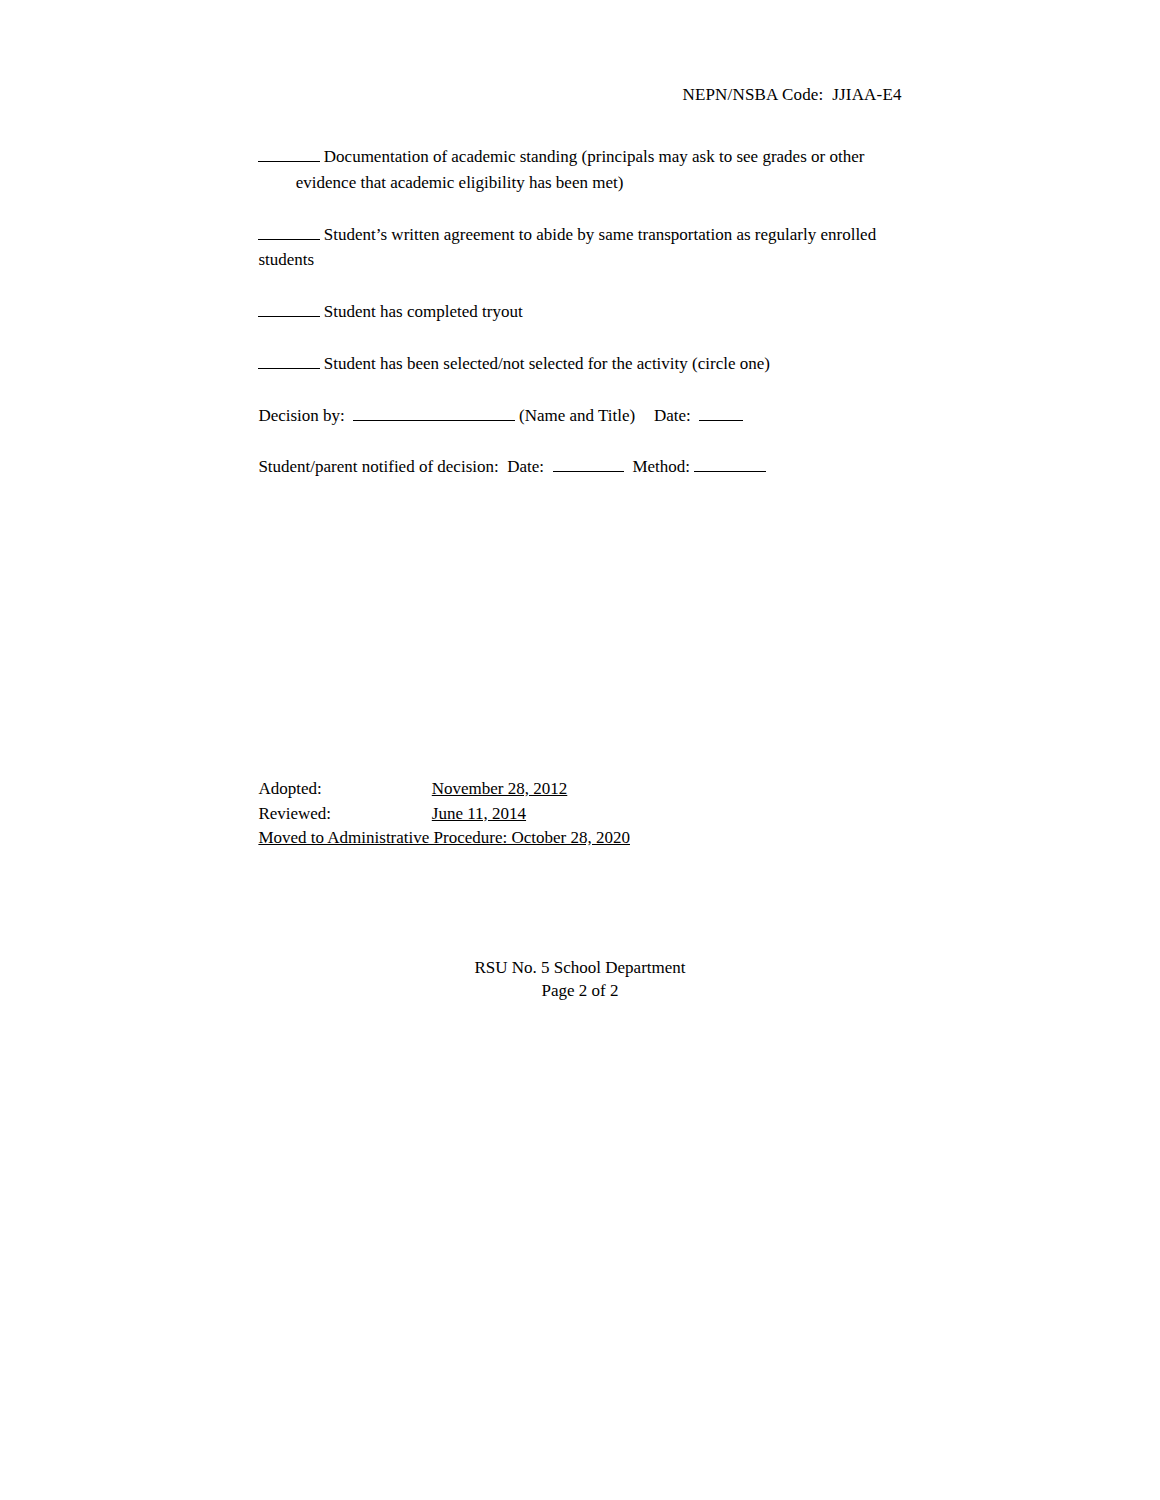NEPN/NSBA Code: JJIAA-E4
Documentation of academic standing (principals may ask to see grades or other evidence that academic eligibility has been met)
Student’s written agreement to abide by same transportation as regularly enrolled students
Student has completed tryout
Student has been selected/not selected for the activity (circle one)
Decision by: (Name and Title) Date:
Student/parent notified of decision: Date: Method:
Adopted: November 28, 2012 Reviewed: June 11, 2014 Moved to Administrative Procedure: October 28, 2020
RSU No. 5 School Department
Page 2 of 2